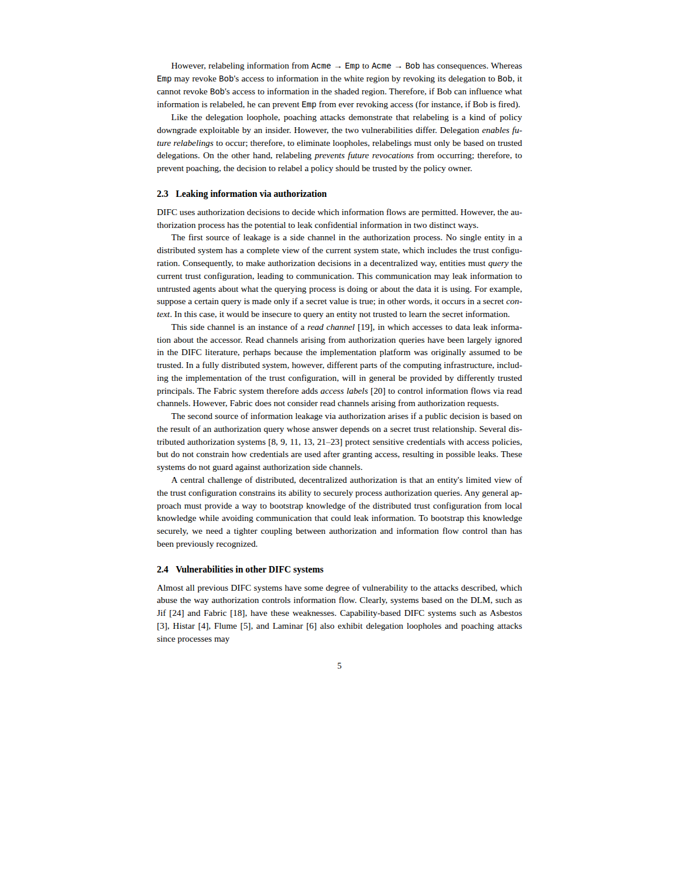However, relabeling information from Acme → Emp to Acme → Bob has consequences. Whereas Emp may revoke Bob's access to information in the white region by revoking its delegation to Bob, it cannot revoke Bob's access to information in the shaded region. Therefore, if Bob can influence what information is relabeled, he can prevent Emp from ever revoking access (for instance, if Bob is fired).
Like the delegation loophole, poaching attacks demonstrate that relabeling is a kind of policy downgrade exploitable by an insider. However, the two vulnerabilities differ. Delegation enables future relabelings to occur; therefore, to eliminate loopholes, relabelings must only be based on trusted delegations. On the other hand, relabeling prevents future revocations from occurring; therefore, to prevent poaching, the decision to relabel a policy should be trusted by the policy owner.
2.3 Leaking information via authorization
DIFC uses authorization decisions to decide which information flows are permitted. However, the authorization process has the potential to leak confidential information in two distinct ways.
The first source of leakage is a side channel in the authorization process. No single entity in a distributed system has a complete view of the current system state, which includes the trust configuration. Consequently, to make authorization decisions in a decentralized way, entities must query the current trust configuration, leading to communication. This communication may leak information to untrusted agents about what the querying process is doing or about the data it is using. For example, suppose a certain query is made only if a secret value is true; in other words, it occurs in a secret context. In this case, it would be insecure to query an entity not trusted to learn the secret information.
This side channel is an instance of a read channel [19], in which accesses to data leak information about the accessor. Read channels arising from authorization queries have been largely ignored in the DIFC literature, perhaps because the implementation platform was originally assumed to be trusted. In a fully distributed system, however, different parts of the computing infrastructure, including the implementation of the trust configuration, will in general be provided by differently trusted principals. The Fabric system therefore adds access labels [20] to control information flows via read channels. However, Fabric does not consider read channels arising from authorization requests.
The second source of information leakage via authorization arises if a public decision is based on the result of an authorization query whose answer depends on a secret trust relationship. Several distributed authorization systems [8, 9, 11, 13, 21–23] protect sensitive credentials with access policies, but do not constrain how credentials are used after granting access, resulting in possible leaks. These systems do not guard against authorization side channels.
A central challenge of distributed, decentralized authorization is that an entity's limited view of the trust configuration constrains its ability to securely process authorization queries. Any general approach must provide a way to bootstrap knowledge of the distributed trust configuration from local knowledge while avoiding communication that could leak information. To bootstrap this knowledge securely, we need a tighter coupling between authorization and information flow control than has been previously recognized.
2.4 Vulnerabilities in other DIFC systems
Almost all previous DIFC systems have some degree of vulnerability to the attacks described, which abuse the way authorization controls information flow. Clearly, systems based on the DLM, such as Jif [24] and Fabric [18], have these weaknesses. Capability-based DIFC systems such as Asbestos [3], Histar [4], Flume [5], and Laminar [6] also exhibit delegation loopholes and poaching attacks since processes may
5